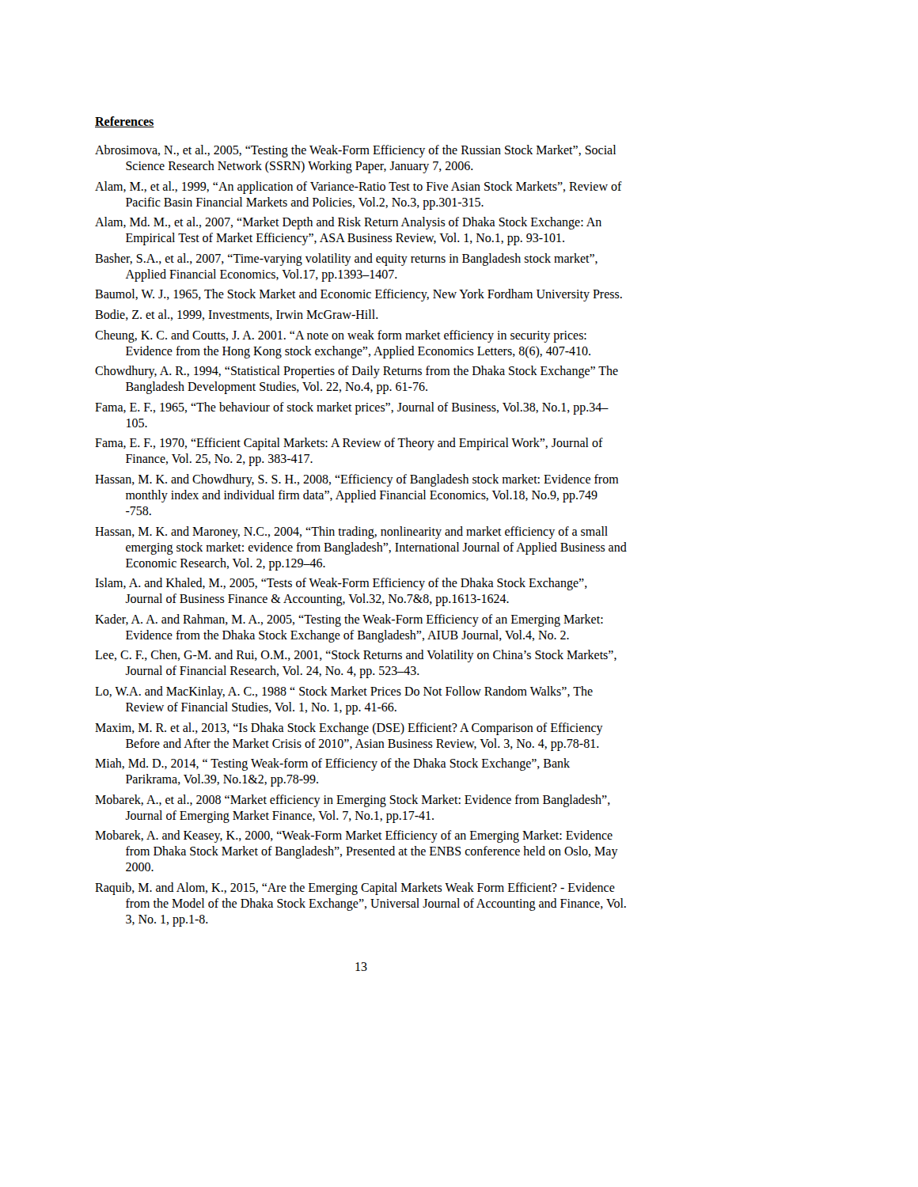References
Abrosimova, N., et al., 2005, “Testing the Weak-Form Efficiency of the Russian Stock Market”, Social Science Research Network (SSRN) Working Paper, January 7, 2006.
Alam, M., et al., 1999, “An application of Variance-Ratio Test to Five Asian Stock Markets”, Review of Pacific Basin Financial Markets and Policies, Vol.2, No.3, pp.301-315.
Alam, Md. M., et al., 2007, “Market Depth and Risk Return Analysis of Dhaka Stock Exchange: An Empirical Test of Market Efficiency”, ASA Business Review, Vol. 1, No.1, pp. 93-101.
Basher, S.A., et al., 2007, “Time-varying volatility and equity returns in Bangladesh stock market”, Applied Financial Economics, Vol.17, pp.1393–1407.
Baumol, W. J., 1965, The Stock Market and Economic Efficiency, New York Fordham University Press.
Bodie, Z. et al., 1999, Investments, Irwin McGraw-Hill.
Cheung, K. C. and Coutts, J. A. 2001. “A note on weak form market efficiency in security prices: Evidence from the Hong Kong stock exchange”, Applied Economics Letters, 8(6), 407-410.
Chowdhury, A. R., 1994, “Statistical Properties of Daily Returns from the Dhaka Stock Exchange” The Bangladesh Development Studies, Vol. 22, No.4, pp. 61-76.
Fama, E. F., 1965, “The behaviour of stock market prices”, Journal of Business, Vol.38, No.1, pp.34–105.
Fama, E. F., 1970, “Efficient Capital Markets: A Review of Theory and Empirical Work”, Journal of Finance, Vol. 25, No. 2, pp. 383-417.
Hassan, M. K. and Chowdhury, S. S. H., 2008, “Efficiency of Bangladesh stock market: Evidence from monthly index and individual firm data”, Applied Financial Economics, Vol.18, No.9, pp.749 -758.
Hassan, M. K. and Maroney, N.C., 2004, “Thin trading, nonlinearity and market efficiency of a small emerging stock market: evidence from Bangladesh”, International Journal of Applied Business and Economic Research, Vol. 2, pp.129–46.
Islam, A. and Khaled, M., 2005, “Tests of Weak-Form Efficiency of the Dhaka Stock Exchange”, Journal of Business Finance & Accounting, Vol.32, No.7&8, pp.1613-1624.
Kader, A. A. and Rahman, M. A., 2005, “Testing the Weak-Form Efficiency of an Emerging Market: Evidence from the Dhaka Stock Exchange of Bangladesh”, AIUB Journal, Vol.4, No. 2.
Lee, C. F., Chen, G-M. and Rui, O.M., 2001, “Stock Returns and Volatility on China’s Stock Markets”, Journal of Financial Research, Vol. 24, No. 4, pp. 523–43.
Lo, W.A. and MacKinlay, A. C., 1988 “ Stock Market Prices Do Not Follow Random Walks”, The Review of Financial Studies, Vol. 1, No. 1, pp. 41-66.
Maxim, M. R. et al., 2013, “Is Dhaka Stock Exchange (DSE) Efficient? A Comparison of Efficiency Before and After the Market Crisis of 2010”, Asian Business Review, Vol. 3, No. 4, pp.78-81.
Miah, Md. D., 2014, “ Testing Weak-form of Efficiency of the Dhaka Stock Exchange”, Bank Parikrama, Vol.39, No.1&2, pp.78-99.
Mobarek, A., et al., 2008 “Market efficiency in Emerging Stock Market: Evidence from Bangladesh”, Journal of Emerging Market Finance, Vol. 7, No.1, pp.17-41.
Mobarek, A. and Keasey, K., 2000, “Weak-Form Market Efficiency of an Emerging Market: Evidence from Dhaka Stock Market of Bangladesh”, Presented at the ENBS conference held on Oslo, May 2000.
Raquib, M. and Alom, K., 2015, “Are the Emerging Capital Markets Weak Form Efficient? - Evidence from the Model of the Dhaka Stock Exchange”, Universal Journal of Accounting and Finance, Vol. 3, No. 1, pp.1-8.
13